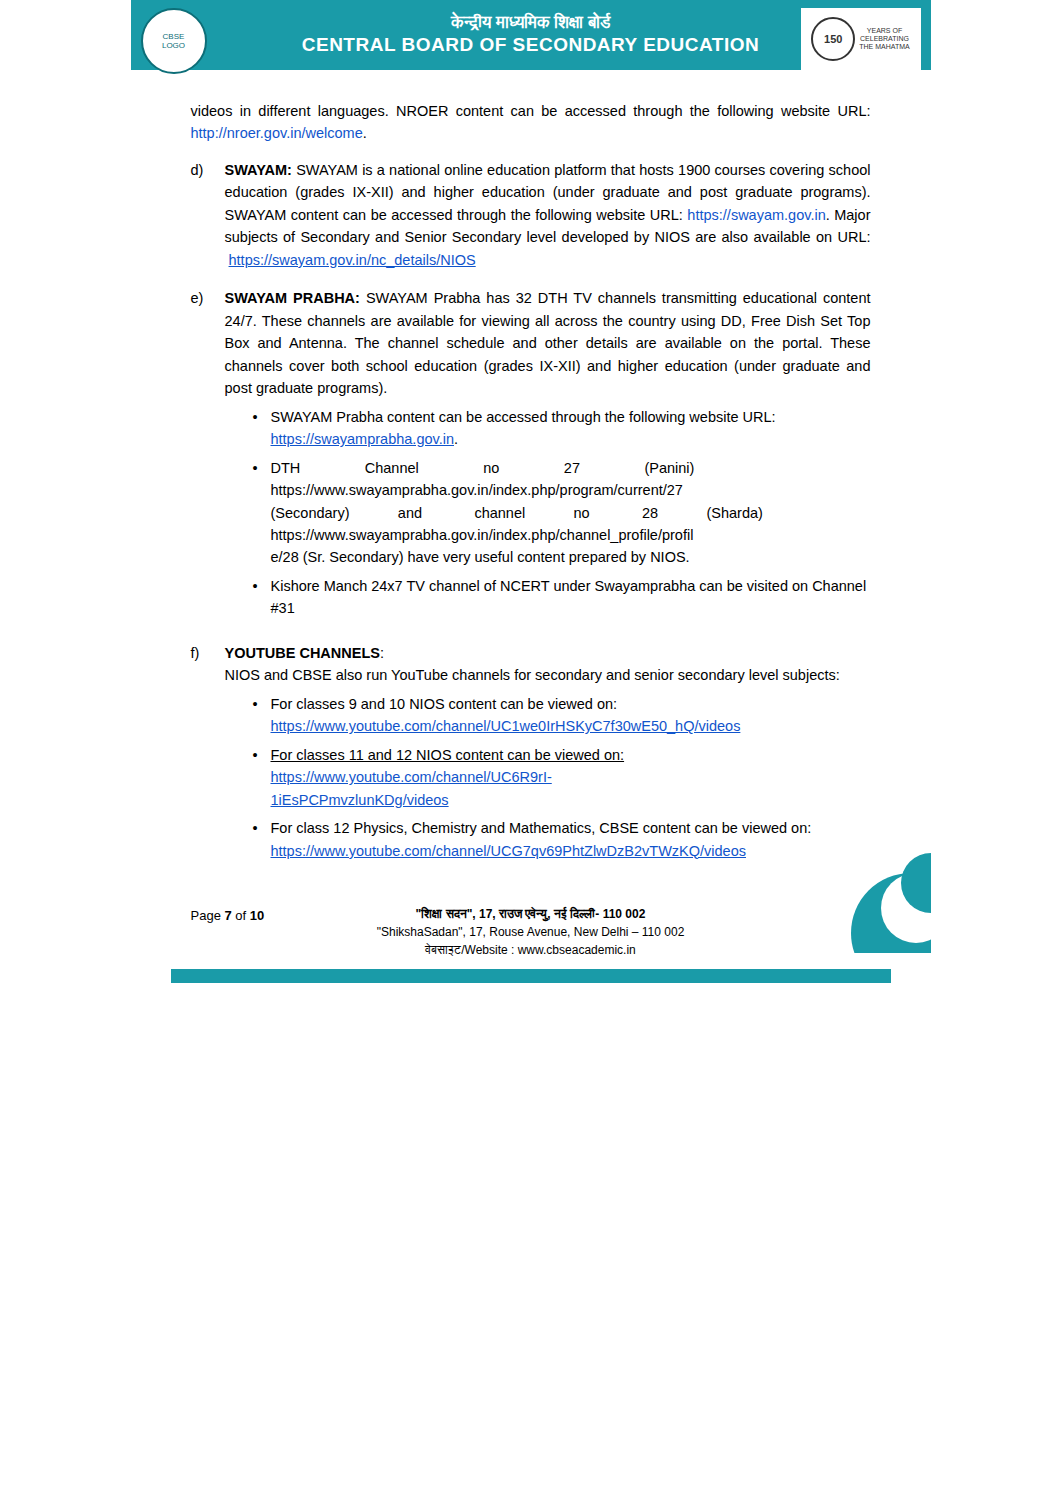CBSE
LOGO
केन्द्रीय माध्यमिक शिक्षा बोर्ड
CENTRAL BOARD OF SECONDARY EDUCATION
YEARS OF
CELEBRATING
THE MAHATMA
videos in different languages. NROER content can be accessed through the following website URL: http://nroer.gov.in/welcome.
d)
SWAYAM: SWAYAM is a national online education platform that hosts 1900 courses covering school education (grades IX-XII) and higher education (under graduate and post graduate programs). SWAYAM content can be accessed through the following website URL: https://swayam.gov.in. Major subjects of Secondary and Senior Secondary level developed by NIOS are also available on URL: https://swayam.gov.in/nc_details/NIOS
e)
SWAYAM PRABHA: SWAYAM Prabha has 32 DTH TV channels transmitting educational content 24/7. These channels are available for viewing all across the country using DD, Free Dish Set Top Box and Antenna. The channel schedule and other details are available on the portal. These channels cover both school education (grades IX-XII) and higher education (under graduate and post graduate programs).
SWAYAM Prabha content can be accessed through the following website URL: https://swayamprabha.gov.in.
DTH Channel no 27 (Panini)
https://www.swayamprabha.gov.in/index.php/program/current/27
(Secondary) and channel no 28 (Sharda)
https://www.swayamprabha.gov.in/index.php/channel_profile/profil
e/28 (Sr. Secondary) have very useful content prepared by NIOS.
Kishore Manch 24x7 TV channel of NCERT under Swayamprabha can be visited on Channel #31
f)
YOUTUBE CHANNELS:
NIOS and CBSE also run YouTube channels for secondary and senior secondary level subjects:
For classes 9 and 10 NIOS content can be viewed on:
https://www.youtube.com/channel/UC1we0IrHSKyC7f30wE50_hQ/videos
For classes 11 and 12 NIOS content can be viewed on:
https://www.youtube.com/channel/UC6R9rI-
1iEsPCPmvzlunKDg/videos
For class 12 Physics, Chemistry and Mathematics, CBSE content can be viewed on:
https://www.youtube.com/channel/UCG7qv69PhtZlwDzB2vTWzKQ/videos
Page 7 of 10
"शिक्षा सदन", 17, राउज एवेन्यु, नई दिल्ली- 110 002
"ShikshaSadan", 17, Rouse Avenue, New Delhi – 110 002
वेबसाइट/Website : www.cbseacademic.in